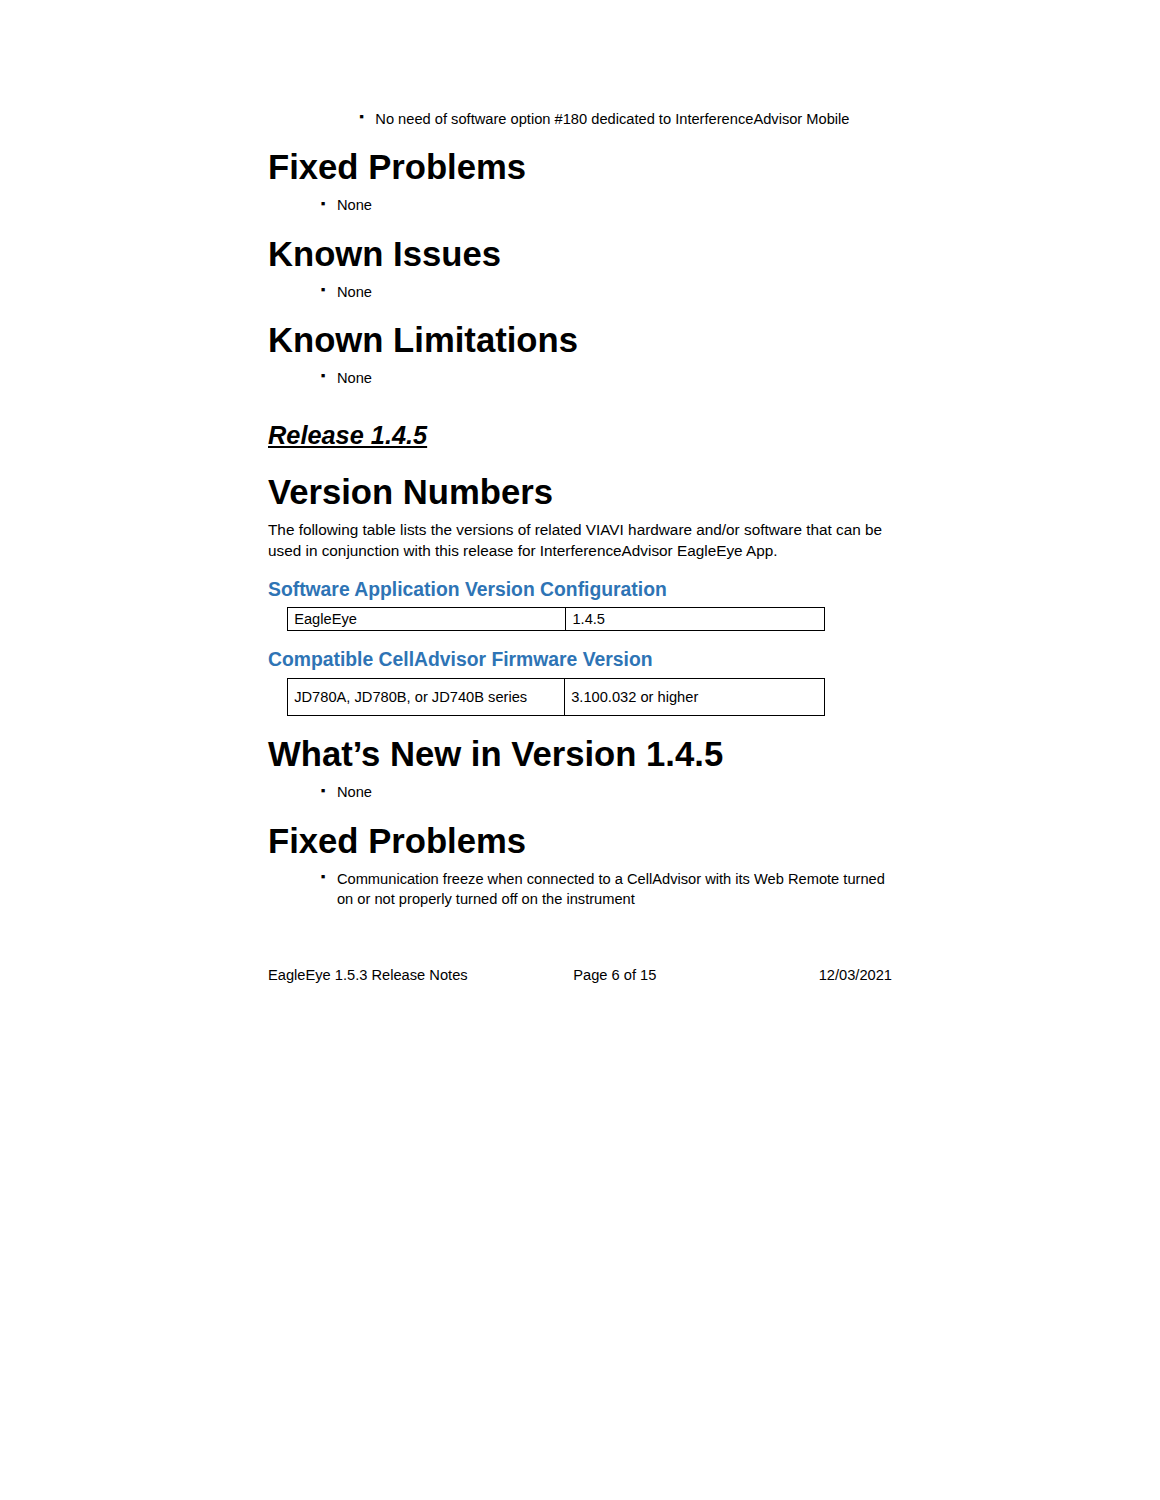No need of software option #180 dedicated to InterferenceAdvisor Mobile
Fixed Problems
None
Known Issues
None
Known Limitations
None
Release 1.4.5
Version Numbers
The following table lists the versions of related VIAVI hardware and/or software that can be used in conjunction with this release for InterferenceAdvisor EagleEye App.
Software Application Version Configuration
| EagleEye | 1.4.5 |
Compatible CellAdvisor Firmware Version
| JD780A, JD780B, or JD740B series | 3.100.032 or higher |
What’s New in Version 1.4.5
None
Fixed Problems
Communication freeze when connected to a CellAdvisor with its Web Remote turned on or not properly turned off on the instrument
EagleEye 1.5.3 Release Notes Page 6 of 15 12/03/2021